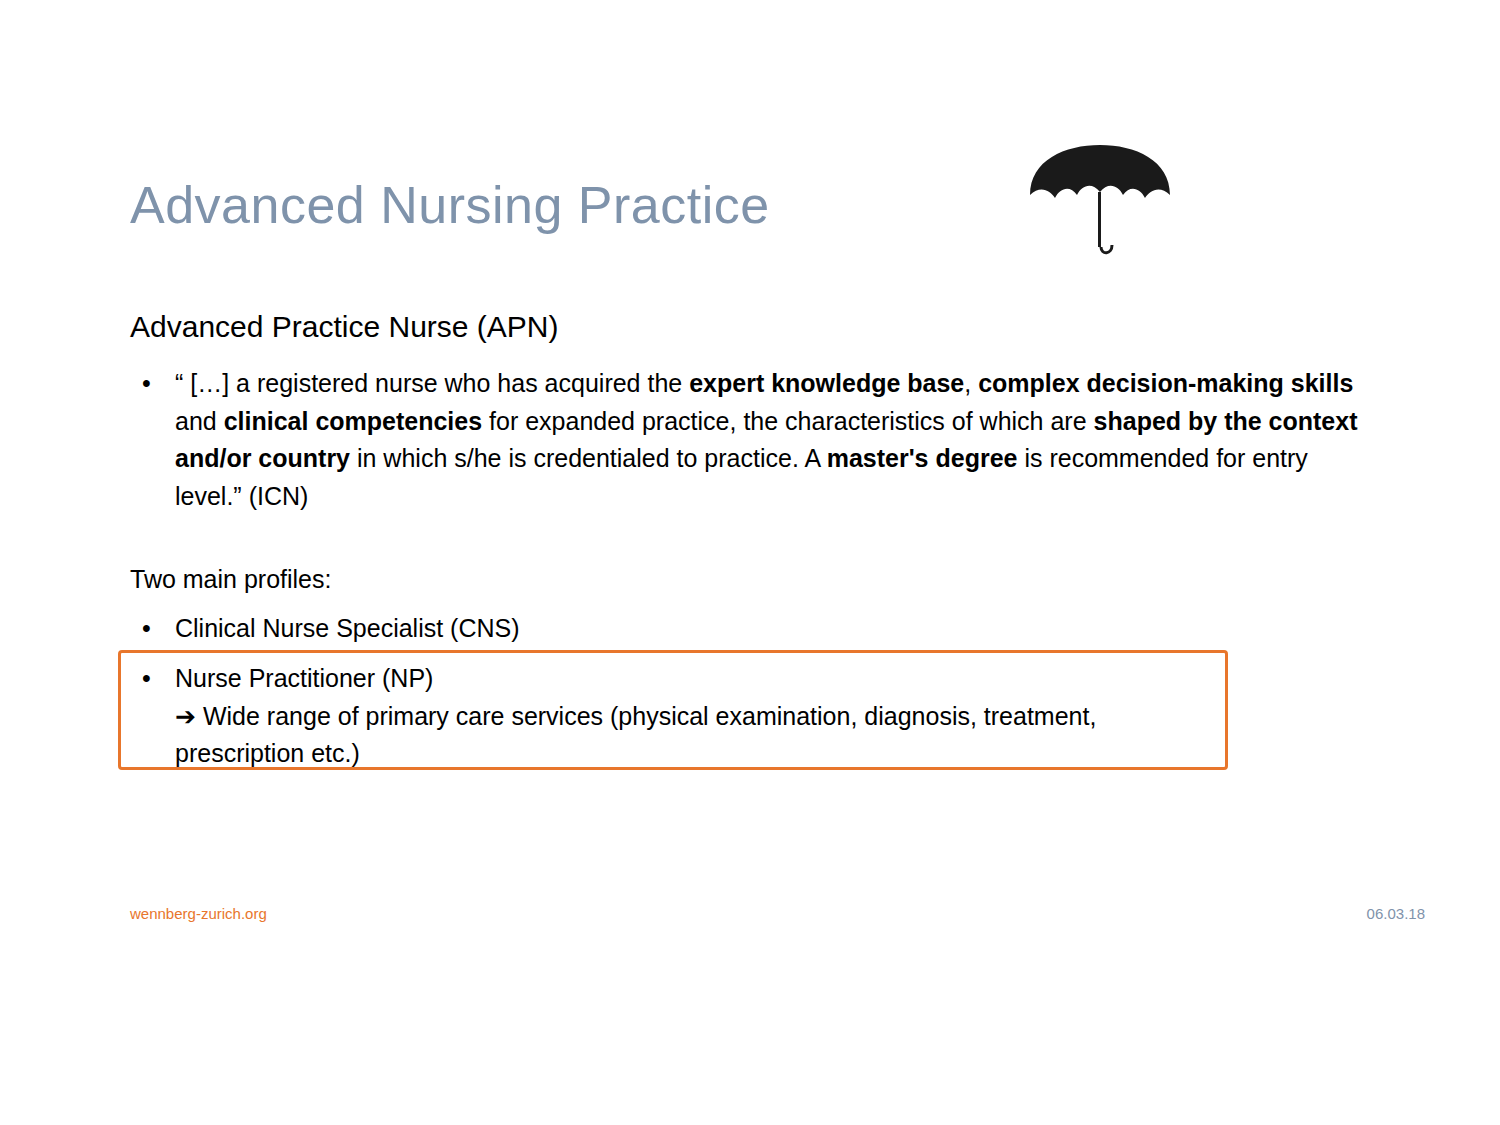Advanced Nursing Practice
Advanced Practice Nurse (APN)
“ […] a registered nurse who has acquired the expert knowledge base, complex decision-making skills and clinical competencies for expanded practice, the characteristics of which are shaped by the context and/or country in which s/he is credentialed to practice. A master's degree is recommended for entry level.” (ICN)
Two main profiles:
Clinical Nurse Specialist (CNS)
• Nurse Practitioner (NP) ➔ Wide range of primary care services (physical examination, diagnosis, treatment, prescription etc.)
wennberg-zurich.org
06.03.18